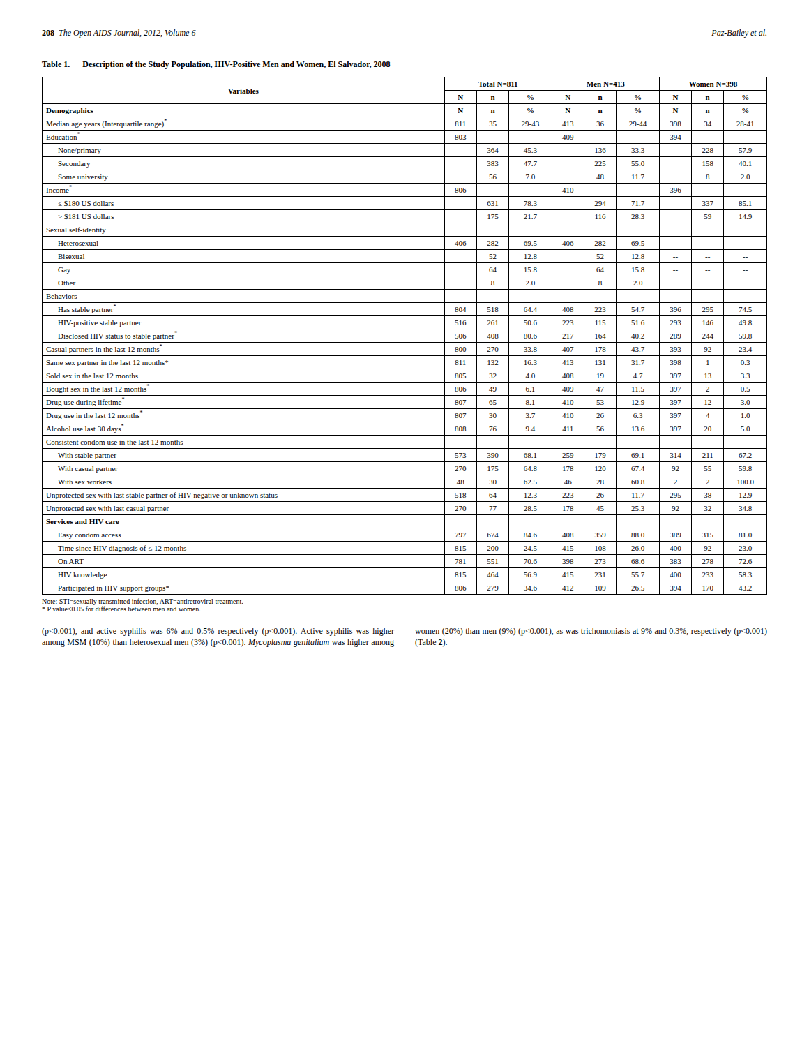208 The Open AIDS Journal, 2012, Volume 6
Paz-Bailey et al.
Table 1. Description of the Study Population, HIV-Positive Men and Women, El Salvador, 2008
| Variables | Total N=811 | Men N=413 | Women N=398 |
| --- | --- | --- | --- |
| N | n | % | N | n | % | N | n | % |
| Demographics | N | n | % | N | n | % | N | n | % |
| Median age years (Interquartile range) * | 811 | 35 | 29-43 | 413 | 36 | 29-44 | 398 | 34 | 28-41 |
| Education * | 803 | | | 409 | | | 394 | | |
| None/primary | | 364 | 45.3 | | 136 | 33.3 | | 228 | 57.9 |
| Secondary | | 383 | 47.7 | | 225 | 55.0 | | 158 | 40.1 |
| Some university | | 56 | 7.0 | | 48 | 11.7 | | 8 | 2.0 |
| Income * | 806 | | | 410 | | | 396 | | |
| ≤ $180 US dollars | | 631 | 78.3 | | 294 | 71.7 | | 337 | 85.1 |
| > $181 US dollars | | 175 | 21.7 | | 116 | 28.3 | | 59 | 14.9 |
| Sexual self-identity | | | | | | | | | |
| Heterosexual | 406 | 282 | 69.5 | 406 | 282 | 69.5 | -- | -- | -- |
| Bisexual | | 52 | 12.8 | | 52 | 12.8 | -- | -- | -- |
| Gay | | 64 | 15.8 | | 64 | 15.8 | -- | -- | -- |
| Other | | 8 | 2.0 | | 8 | 2.0 | | | |
| Behaviors | | | | | | | | | |
| Has stable partner * | 804 | 518 | 64.4 | 408 | 223 | 54.7 | 396 | 295 | 74.5 |
| HIV-positive stable partner | 516 | 261 | 50.6 | 223 | 115 | 51.6 | 293 | 146 | 49.8 |
| Disclosed HIV status to stable partner * | 506 | 408 | 80.6 | 217 | 164 | 40.2 | 289 | 244 | 59.8 |
| Casual partners in the last 12 months * | 800 | 270 | 33.8 | 407 | 178 | 43.7 | 393 | 92 | 23.4 |
| Same sex partner in the last 12 months* | 811 | 132 | 16.3 | 413 | 131 | 31.7 | 398 | 1 | 0.3 |
| Sold sex in the last 12 months | 805 | 32 | 4.0 | 408 | 19 | 4.7 | 397 | 13 | 3.3 |
| Bought sex in the last 12 months * | 806 | 49 | 6.1 | 409 | 47 | 11.5 | 397 | 2 | 0.5 |
| Drug use during lifetime * | 807 | 65 | 8.1 | 410 | 53 | 12.9 | 397 | 12 | 3.0 |
| Drug use in the last 12 months * | 807 | 30 | 3.7 | 410 | 26 | 6.3 | 397 | 4 | 1.0 |
| Alcohol use last 30 days * | 808 | 76 | 9.4 | 411 | 56 | 13.6 | 397 | 20 | 5.0 |
| Consistent condom use in the last 12 months | | | | | | | | | |
| With stable partner | 573 | 390 | 68.1 | 259 | 179 | 69.1 | 314 | 211 | 67.2 |
| With casual partner | 270 | 175 | 64.8 | 178 | 120 | 67.4 | 92 | 55 | 59.8 |
| With sex workers | 48 | 30 | 62.5 | 46 | 28 | 60.8 | 2 | 2 | 100.0 |
| Unprotected sex with last stable partner of HIV-negative or unknown status | 518 | 64 | 12.3 | 223 | 26 | 11.7 | 295 | 38 | 12.9 |
| Unprotected sex with last casual partner | 270 | 77 | 28.5 | 178 | 45 | 25.3 | 92 | 32 | 34.8 |
| Services and HIV care | | | | | | | | | |
| Easy condom access | 797 | 674 | 84.6 | 408 | 359 | 88.0 | 389 | 315 | 81.0 |
| Time since HIV diagnosis of ≤ 12 months | 815 | 200 | 24.5 | 415 | 108 | 26.0 | 400 | 92 | 23.0 |
| On ART | 781 | 551 | 70.6 | 398 | 273 | 68.6 | 383 | 278 | 72.6 |
| HIV knowledge | 815 | 464 | 56.9 | 415 | 231 | 55.7 | 400 | 233 | 58.3 |
| Participated in HIV support groups* | 806 | 279 | 34.6 | 412 | 109 | 26.5 | 394 | 170 | 43.2 |
Note: STI=sexually transmitted infection, ART=antiretroviral treatment.
* P value<0.05 for differences between men and women.
(p<0.001), and active syphilis was 6% and 0.5% respectively (p<0.001). Active syphilis was higher among MSM (10%) than heterosexual men (3%) (p<0.001). Mycoplasma genitalium was higher among women (20%) than men (9%) (p<0.001), as was trichomoniasis at 9% and 0.3%, respectively (p<0.001) (Table 2).